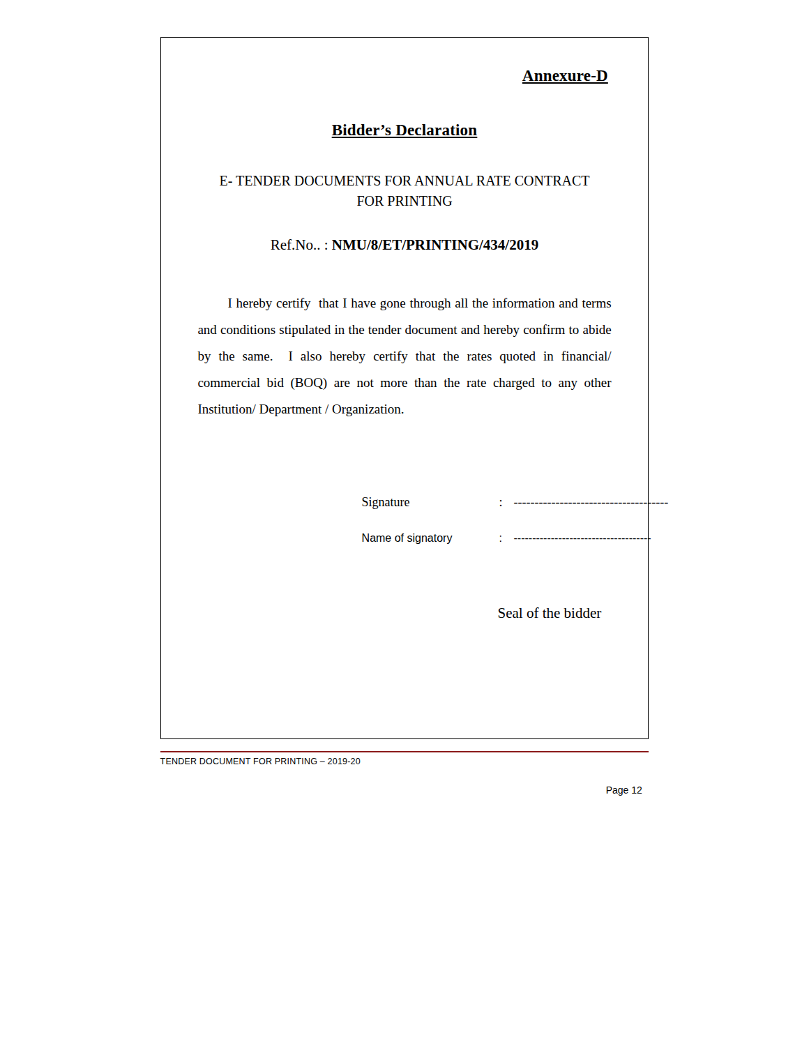Annexure-D
Bidder’s Declaration
E- TENDER DOCUMENTS FOR ANNUAL RATE CONTRACT FOR PRINTING
Ref.No.. : NMU/8/ET/PRINTING/434/2019
I hereby certify that I have gone through all the information and terms and conditions stipulated in the tender document and hereby confirm to abide by the same. I also hereby certify that the rates quoted in financial/ commercial bid (BOQ) are not more than the rate charged to any other Institution/ Department / Organization.
Signature : -------------------------------------
Name of signatory : -------------------------------------
Seal of the bidder
TENDER DOCUMENT FOR PRINTING – 2019-20
Page 12